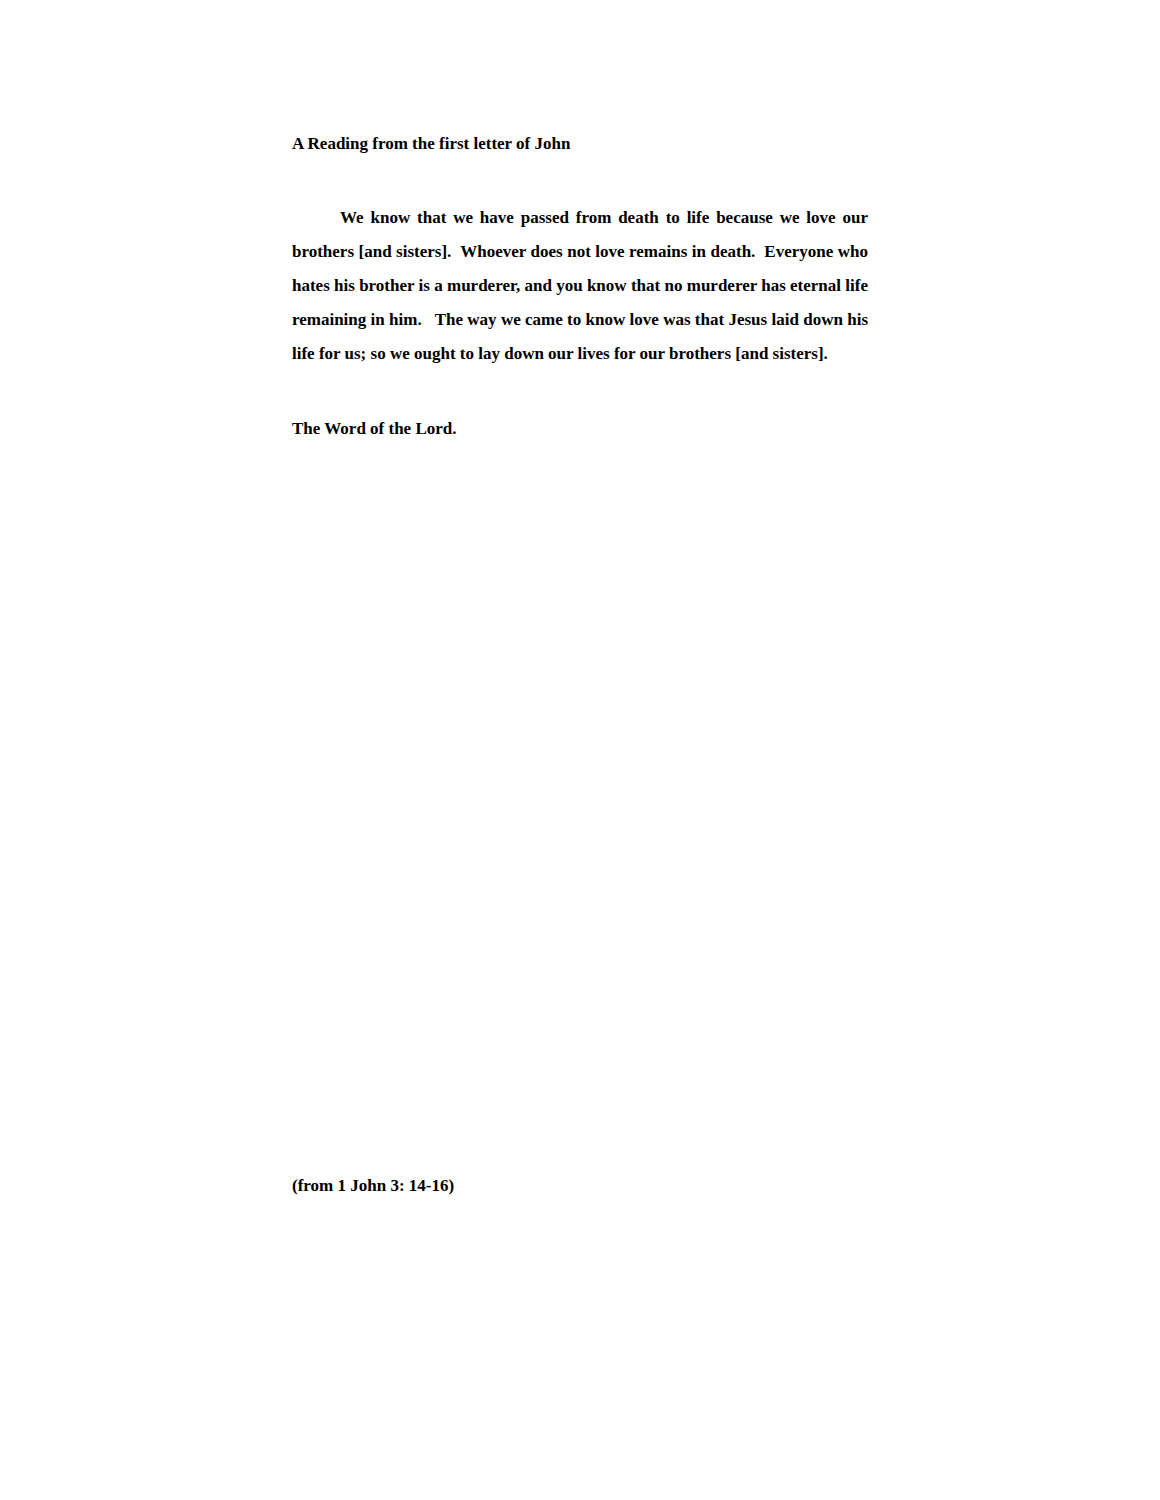A Reading from the first letter of John
We know that we have passed from death to life because we love our brothers [and sisters]. Whoever does not love remains in death. Everyone who hates his brother is a murderer, and you know that no murderer has eternal life remaining in him. The way we came to know love was that Jesus laid down his life for us; so we ought to lay down our lives for our brothers [and sisters].
The Word of the Lord.
(from 1 John 3: 14-16)